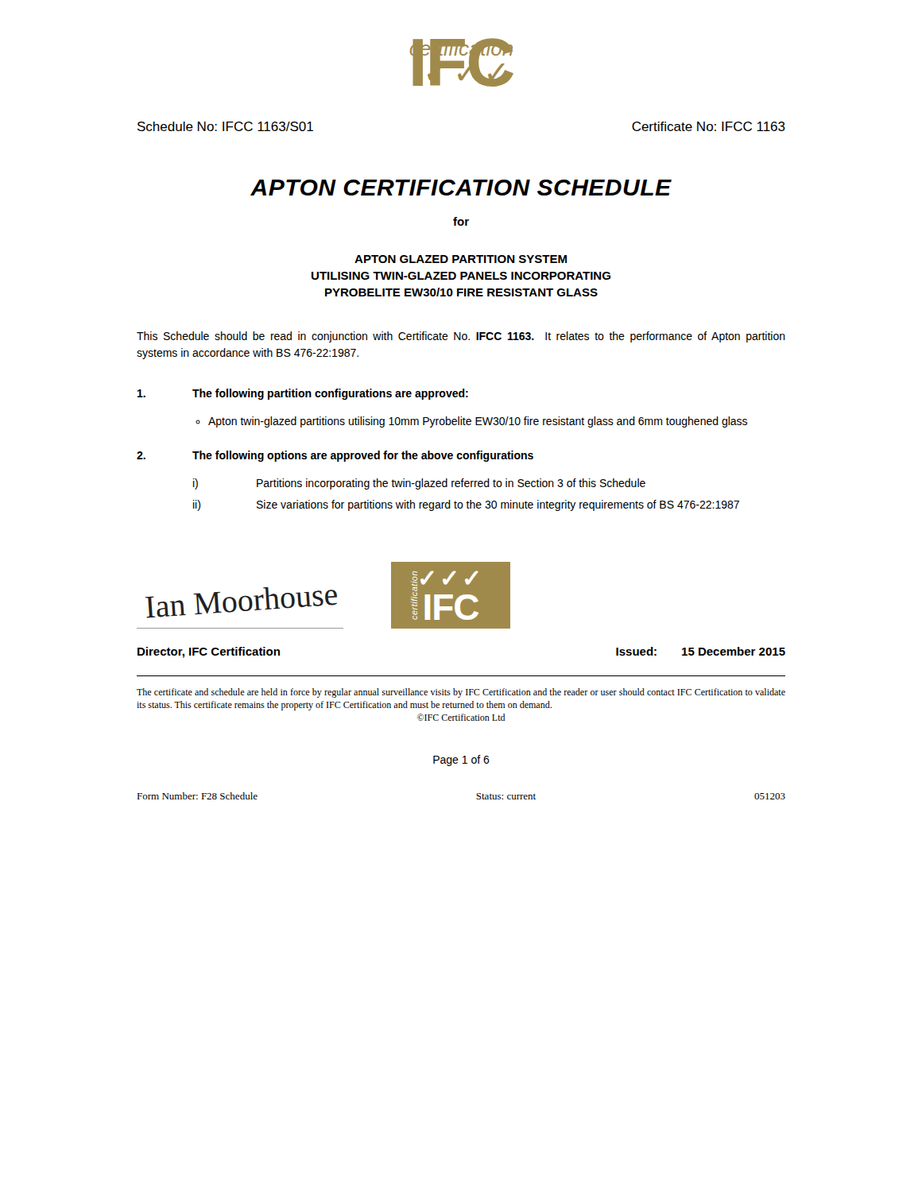IFC certification ✓✓✓
Schedule No: IFCC 1163/S01
Certificate No: IFCC 1163
APTON CERTIFICATION SCHEDULE
for
APTON GLAZED PARTITION SYSTEM
UTILISING TWIN-GLAZED PANELS INCORPORATING
PYROBELITE EW30/10 FIRE RESISTANT GLASS
This Schedule should be read in conjunction with Certificate No. IFCC 1163. It relates to the performance of Apton partition systems in accordance with BS 476-22:1987.
The following partition configurations are approved:
Apton twin-glazed partitions utilising 10mm Pyrobelite EW30/10 fire resistant glass and 6mm toughened glass
The following options are approved for the above configurations
| i) | Partitions incorporating the twin-glazed referred to in Section 3 of this Schedule |
| ii) | Size variations for partitions with regard to the 30 minute integrity requirements of BS 476-22:1987 |
Ian Moorhouse
certification ✓✓✓ IFC
Director, IFC Certification
Issued:15 December 2015
The certificate and schedule are held in force by regular annual surveillance visits by IFC Certification and the reader or user should contact IFC Certification to validate its status. This certificate remains the property of IFC Certification and must be returned to them on demand. ©IFC Certification Ltd
Page 1 of 6
Form Number: F28 Schedule
Status: current
051203